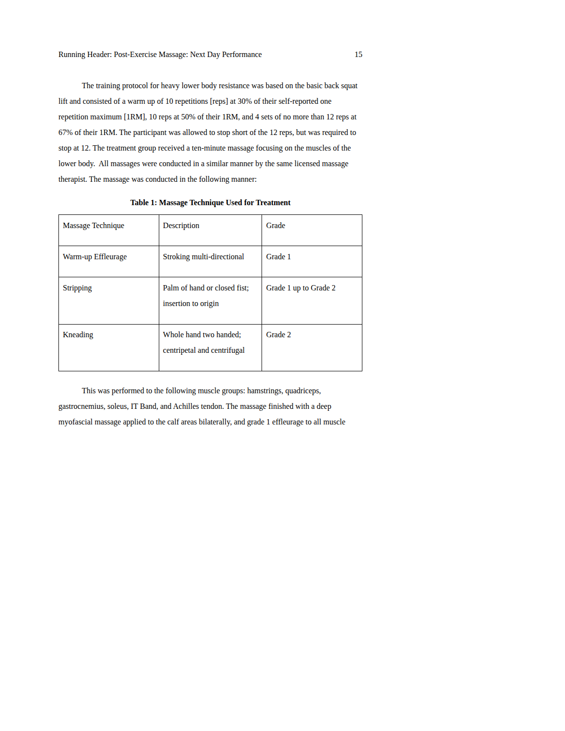Running Header: Post-Exercise Massage: Next Day Performance 15
The training protocol for heavy lower body resistance was based on the basic back squat lift and consisted of a warm up of 10 repetitions [reps] at 30% of their self-reported one repetition maximum [1RM], 10 reps at 50% of their 1RM, and 4 sets of no more than 12 reps at 67% of their 1RM. The participant was allowed to stop short of the 12 reps, but was required to stop at 12. The treatment group received a ten-minute massage focusing on the muscles of the lower body. All massages were conducted in a similar manner by the same licensed massage therapist. The massage was conducted in the following manner:
Table 1: Massage Technique Used for Treatment
| Massage Technique | Description | Grade |
| Warm-up Effleurage | Stroking multi-directional | Grade 1 |
| Stripping | Palm of hand or closed fist; insertion to origin | Grade 1 up to Grade 2 |
| Kneading | Whole hand two handed; centripetal and centrifugal | Grade 2 |
This was performed to the following muscle groups: hamstrings, quadriceps, gastrocnemius, soleus, IT Band, and Achilles tendon. The massage finished with a deep myofascial massage applied to the calf areas bilaterally, and grade 1 effleurage to all muscle